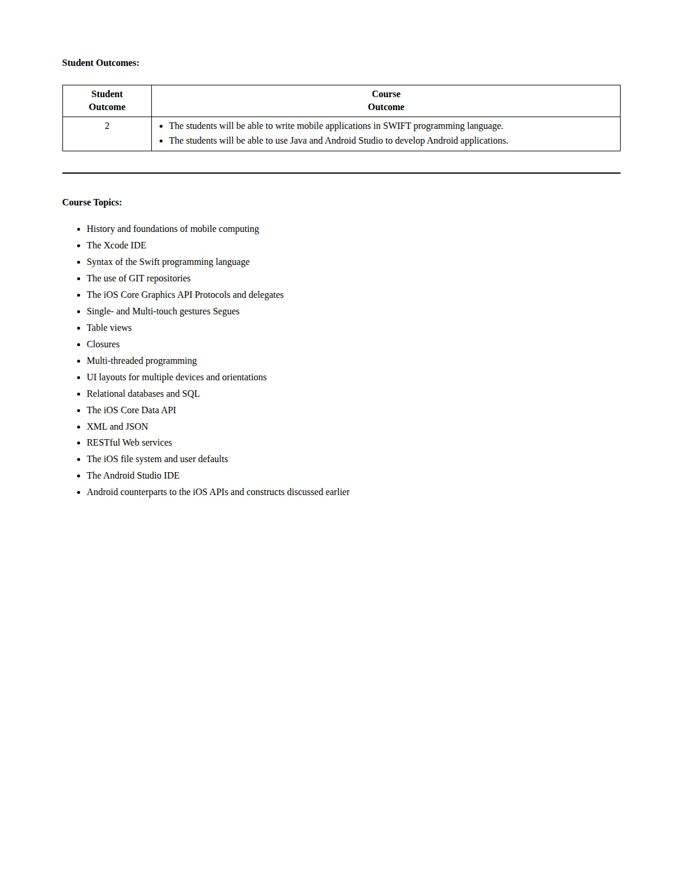Student Outcomes:
| Student Outcome | Course Outcome |
| --- | --- |
| 2 | The students will be able to write mobile applications in SWIFT programming language. The students will be able to use Java and Android Studio to develop Android applications. |
Course Topics:
History and foundations of mobile computing
The Xcode IDE
Syntax of the Swift programming language
The use of GIT repositories
The iOS Core Graphics API Protocols and delegates
Single- and Multi-touch gestures Segues
Table views
Closures
Multi-threaded programming
UI layouts for multiple devices and orientations
Relational databases and SQL
The iOS Core Data API
XML and JSON
RESTful Web services
The iOS file system and user defaults
The Android Studio IDE
Android counterparts to the iOS APIs and constructs discussed earlier